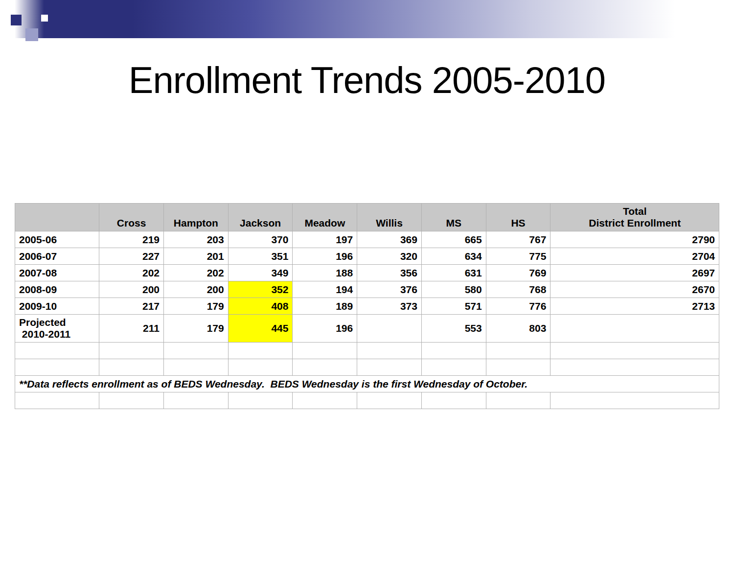Enrollment Trends 2005-2010
| | Cross | Hampton | Jackson | Meadow | Willis | MS | HS | Total District Enrollment |
| --- | --- | --- | --- | --- | --- | --- | --- | --- |
| 2005-06 | 219 | 203 | 370 | 197 | 369 | 665 | 767 | 2790 |
| 2006-07 | 227 | 201 | 351 | 196 | 320 | 634 | 775 | 2704 |
| 2007-08 | 202 | 202 | 349 | 188 | 356 | 631 | 769 | 2697 |
| 2008-09 | 200 | 200 | 352 | 194 | 376 | 580 | 768 | 2670 |
| 2009-10 | 217 | 179 | 408 | 189 | 373 | 571 | 776 | 2713 |
| Projected 2010-2011 | 211 | 179 | 445 | 196 | | 553 | 803 | |
| **Data reflects enrollment as of BEDS Wednesday. BEDS Wednesday is the first Wednesday of October. |